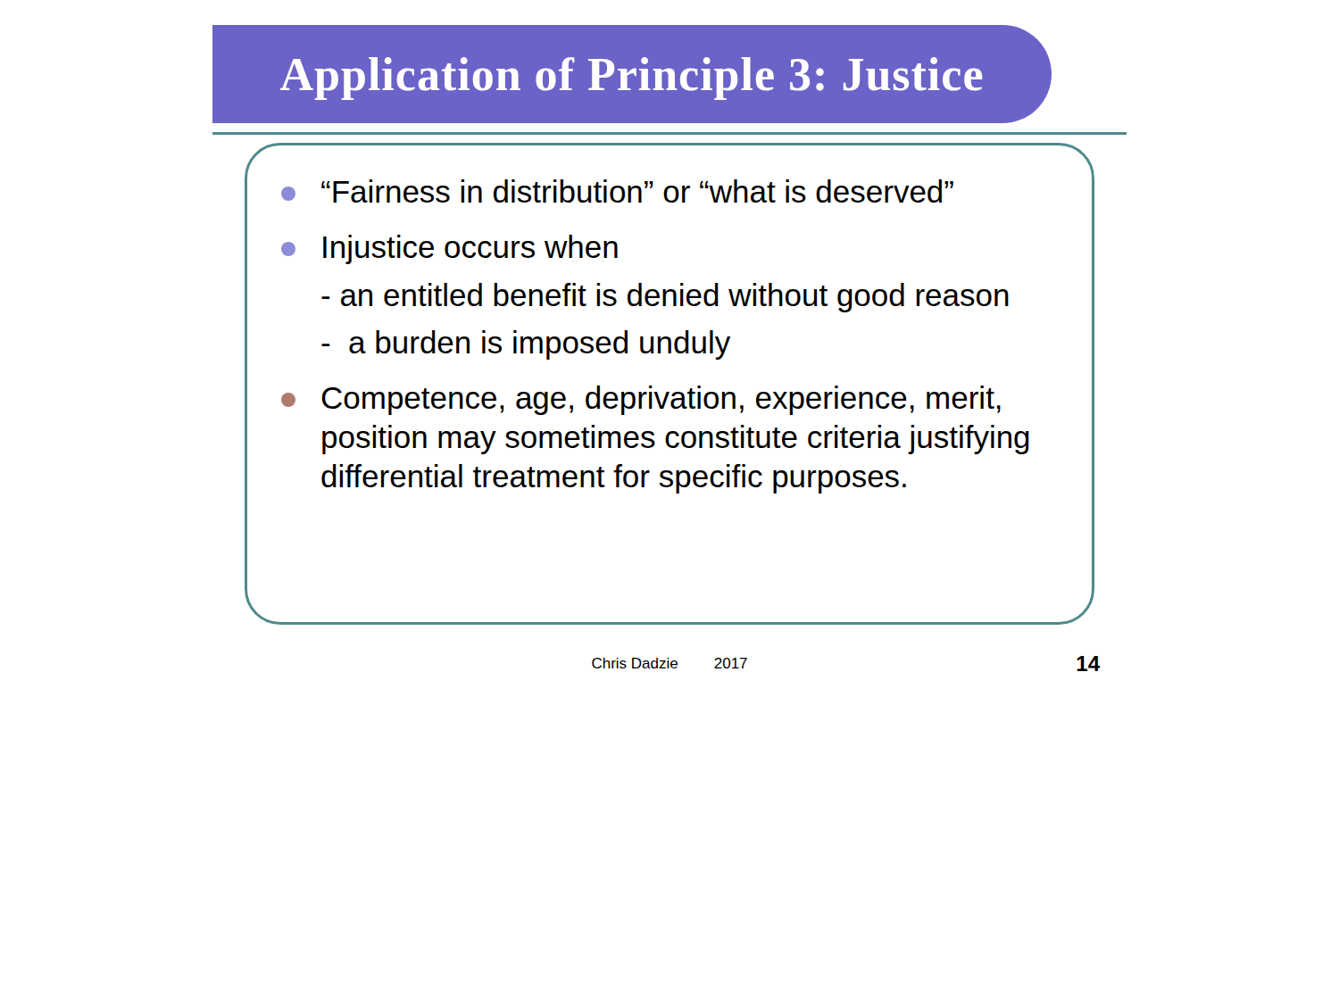Application of Principle 3: Justice
“Fairness in distribution” or “what is deserved”
Injustice occurs when - an entitled benefit is denied without good reason - a burden is imposed unduly
Competence, age, deprivation, experience, merit, position may sometimes constitute criteria justifying differential treatment for specific purposes.
Chris Dadzie 2017
14